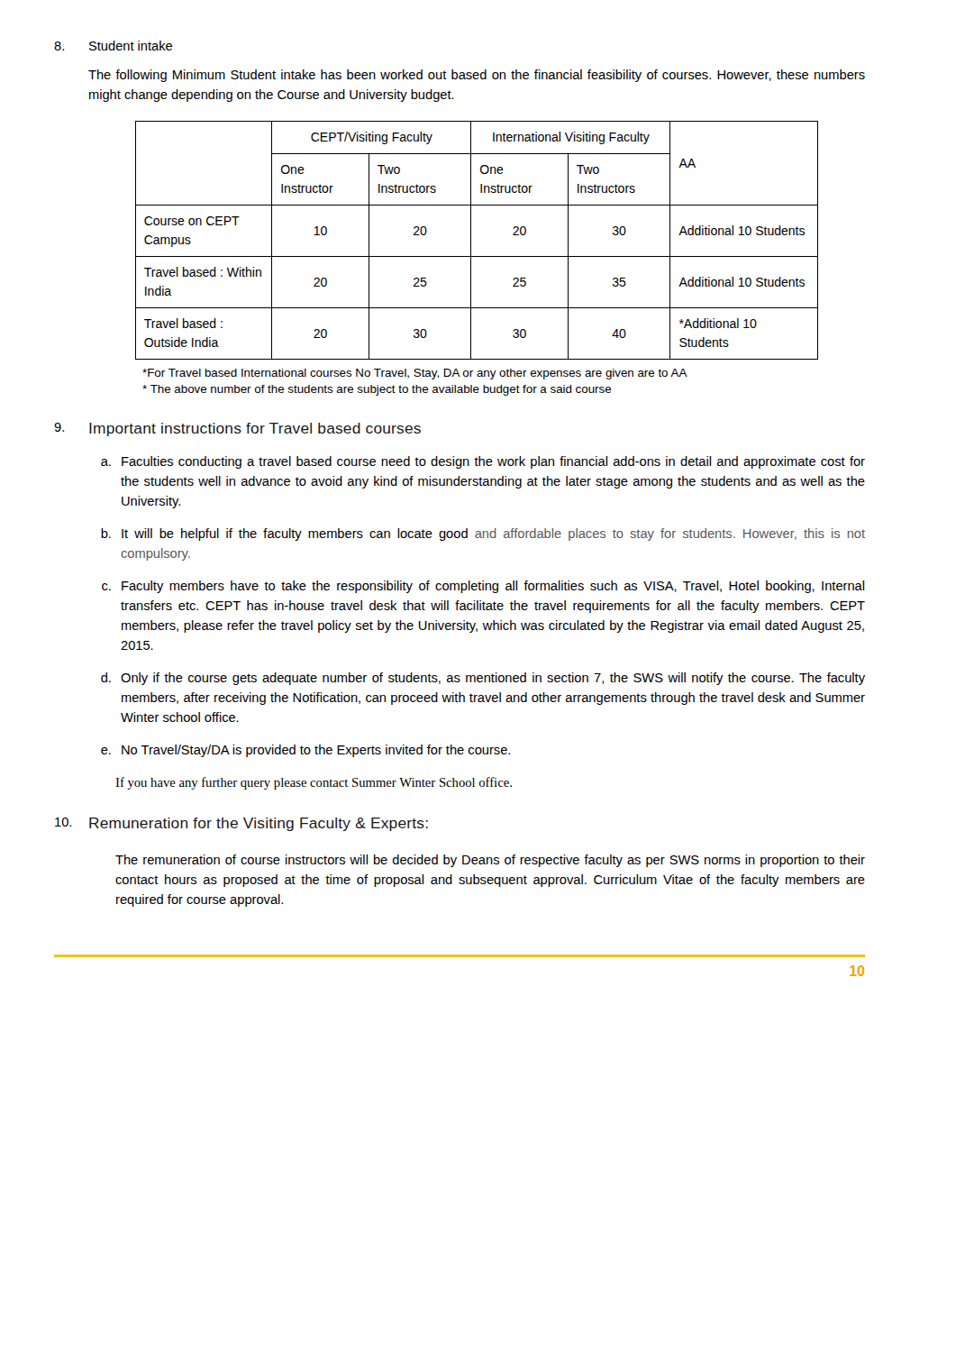Student intake
The following Minimum Student intake has been worked out based on the financial feasibility of courses. However, these numbers might change depending on the Course and University budget.
| | CEPT/Visiting Faculty | International Visiting Faculty | AA |
| --- | --- | --- | --- |
| One Instructor | Two Instructors | One Instructor | Two Instructors |
| Course on CEPT Campus | 10 | 20 | 20 | 30 | Additional 10 Students |
| Travel based : Within India | 20 | 25 | 25 | 35 | Additional 10 Students |
| Travel based : Outside India | 20 | 30 | 30 | 40 | *Additional 10 Students |
*For Travel based International courses No Travel, Stay, DA or any other expenses are given are to AA
* The above number of the students are subject to the available budget for a said course
Important instructions for Travel based courses
Faculties conducting a travel based course need to design the work plan financial add-ons in detail and approximate cost for the students well in advance to avoid any kind of misunderstanding at the later stage among the students and as well as the University.
It will be helpful if the faculty members can locate good and affordable places to stay for students. However, this is not compulsory.
Faculty members have to take the responsibility of completing all formalities such as VISA, Travel, Hotel booking, Internal transfers etc. CEPT has in-house travel desk that will facilitate the travel requirements for all the faculty members. CEPT members, please refer the travel policy set by the University, which was circulated by the Registrar via email dated August 25, 2015.
Only if the course gets adequate number of students, as mentioned in section 7, the SWS will notify the course. The faculty members, after receiving the Notification, can proceed with travel and other arrangements through the travel desk and Summer Winter school office.
No Travel/Stay/DA is provided to the Experts invited for the course.
If you have any further query please contact Summer Winter School office.
Remuneration for the Visiting Faculty & Experts:
The remuneration of course instructors will be decided by Deans of respective faculty as per SWS norms in proportion to their contact hours as proposed at the time of proposal and subsequent approval. Curriculum Vitae of the faculty members are required for course approval.
10